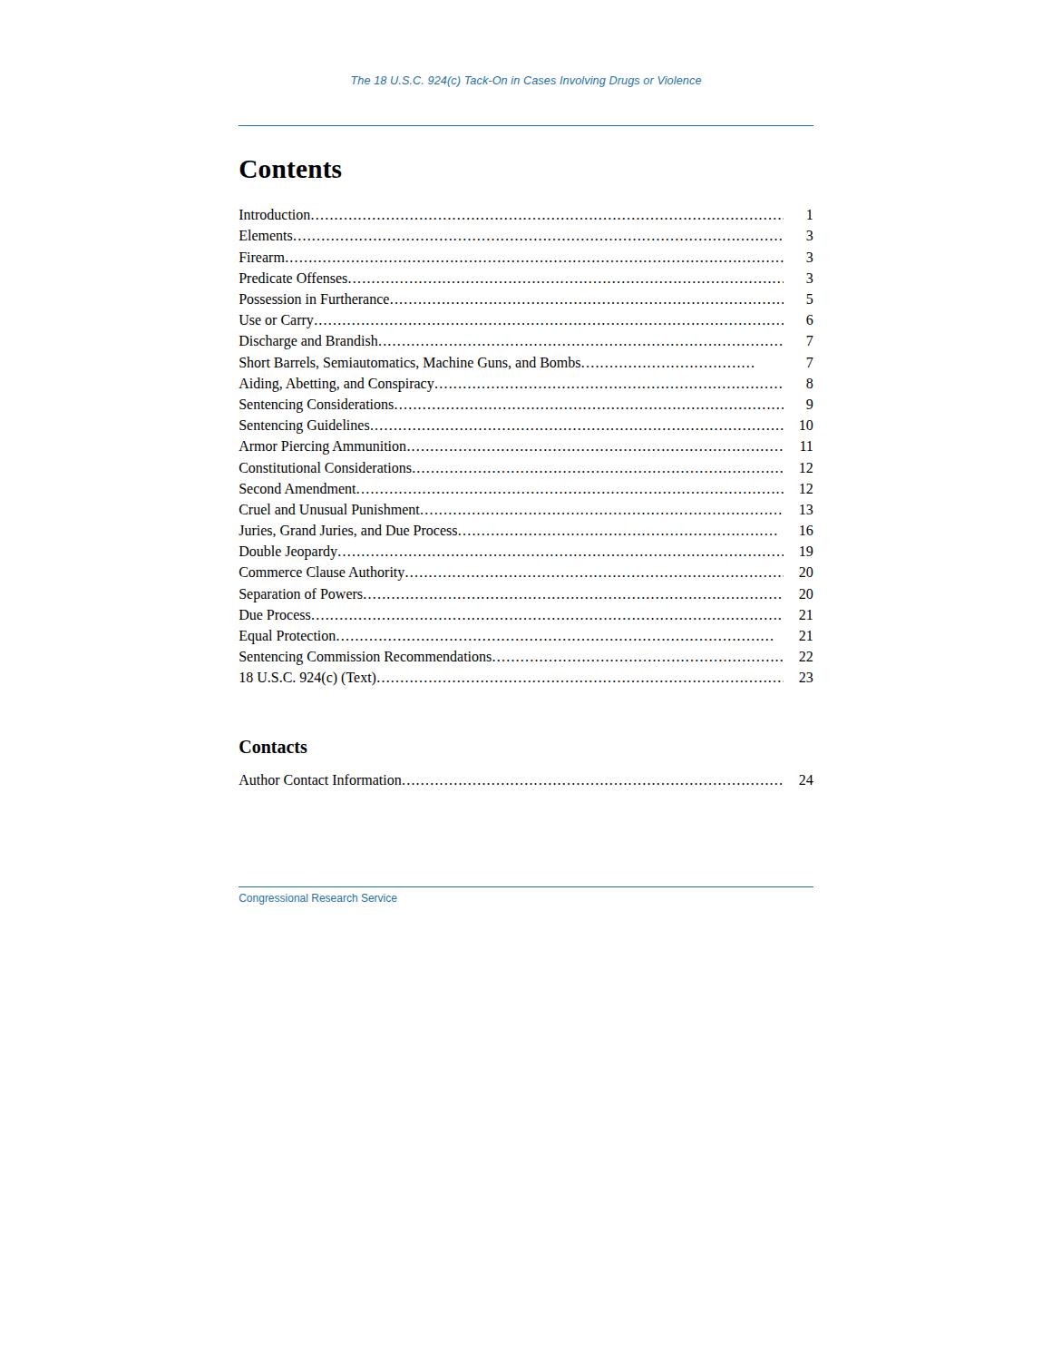The 18 U.S.C. 924(c) Tack-On in Cases Involving Drugs or Violence
Contents
Introduction........................................................................................................................... 1
Elements.................................................................................................................................. 3
Firearm......................................................................................................................... 3
Predicate Offenses....................................................................................................... 3
Possession in Furtherance........................................................................................... 5
Use or Carry................................................................................................................ 6
Discharge and Brandish............................................................................................. 7
Short Barrels, Semiautomatics, Machine Guns, and Bombs..................................... 7
Aiding, Abetting, and Conspiracy........................................................................... 8
Sentencing Considerations.......................................................................................... 9
Sentencing Guidelines............................................................................................... 10
Armor Piercing Ammunition..................................................................................... 11
Constitutional Considerations................................................................................................. 12
Second Amendment................................................................................................... 12
Cruel and Unusual Punishment.................................................................................. 13
Juries, Grand Juries, and Due Process.................................................................... 16
Double Jeopardy......................................................................................................... 19
Commerce Clause Authority..................................................................................... 20
Separation of Powers................................................................................................. 20
Due Process................................................................................................................ 21
Equal Protection............................................................................................. 21
Sentencing Commission Recommendations............................................................................. 22
18 U.S.C. 924(c) (Text)........................................................................................................... 23
Contacts
Author Contact Information....................................................................................................... 24
Congressional Research Service